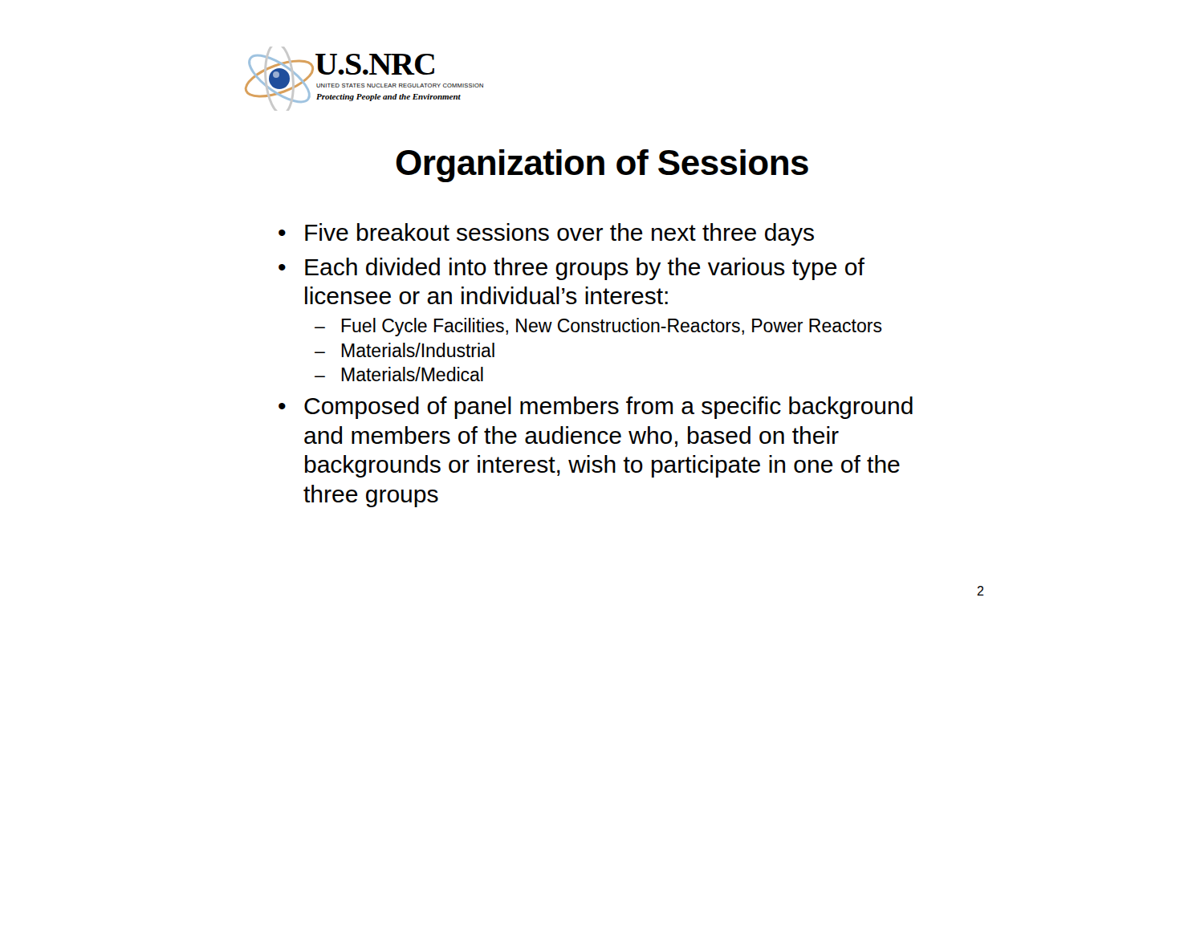U.S.NRC
UNITED STATES NUCLEAR REGULATORY COMMISSION
Protecting People and the Environment
Organization of Sessions
Five breakout sessions over the next three days
Each divided into three groups by the various type of licensee or an individual’s interest:
Fuel Cycle Facilities, New Construction-Reactors, Power Reactors
Materials/Industrial
Materials/Medical
Composed of panel members from a specific background and members of the audience who, based on their backgrounds or interest, wish to participate in one of the three groups
2